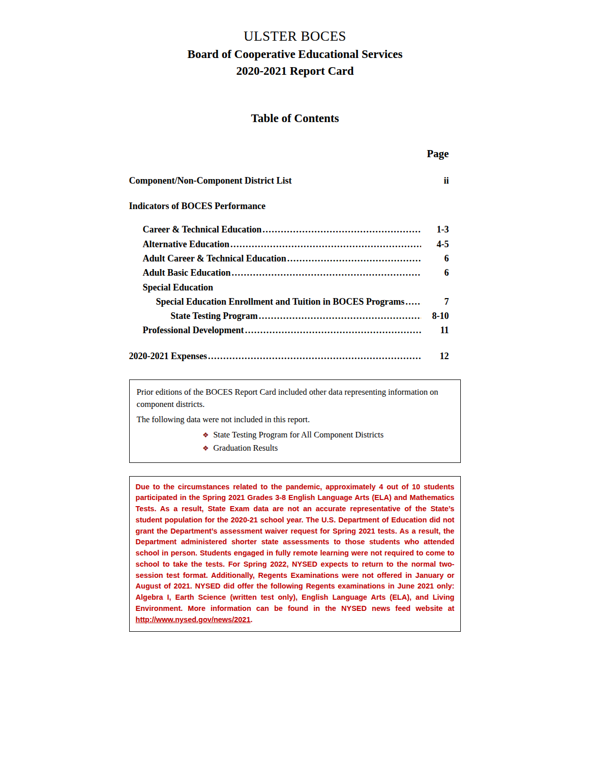ULSTER BOCES
Board of Cooperative Educational Services
2020-2021 Report Card
Table of Contents
Page
Component/Non-Component District List ii
Indicators of BOCES Performance
Career & Technical Education .......................................................................... 1-3
Alternative Education ......................................................................... 4-5
Adult Career & Technical Education ............................................................ 6
Adult Basic Education ..................................................................... 6
Special Education
Special Education Enrollment and Tuition in BOCES Programs ............. 7
State Testing Program .................................................................. 8-10
Professional Development .................................................................. 11
2020-2021 Expenses ............................................................................................. 12
Prior editions of the BOCES Report Card included other data representing information on component districts.
The following data were not included in this report.
State Testing Program for All Component Districts
Graduation Results
Due to the circumstances related to the pandemic, approximately 4 out of 10 students participated in the Spring 2021 Grades 3-8 English Language Arts (ELA) and Mathematics Tests. As a result, State Exam data are not an accurate representative of the State’s student population for the 2020-21 school year. The U.S. Department of Education did not grant the Department’s assessment waiver request for Spring 2021 tests. As a result, the Department administered shorter state assessments to those students who attended school in person. Students engaged in fully remote learning were not required to come to school to take the tests. For Spring 2022, NYSED expects to return to the normal two-session test format. Additionally, Regents Examinations were not offered in January or August of 2021. NYSED did offer the following Regents examinations in June 2021 only: Algebra I, Earth Science (written test only), English Language Arts (ELA), and Living Environment. More information can be found in the NYSED news feed website at http://www.nysed.gov/news/2021.